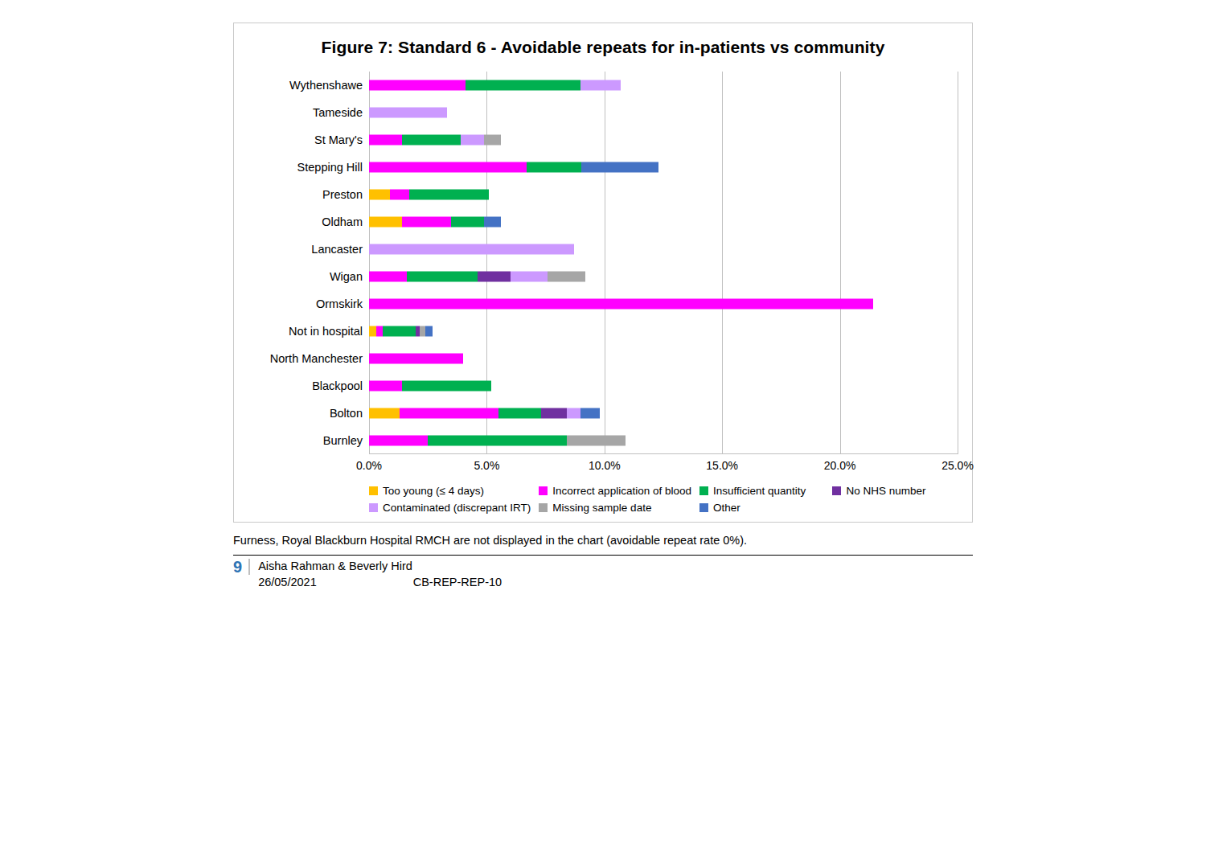Figure 7: Standard 6 - Avoidable repeats for in-patients vs community
Wythenshawe
Tameside
St Mary's
Stepping Hill
Preston
Oldham
Lancaster
Wigan
Ormskirk
Not in hospital
North Manchester
Blackpool
Bolton
Burnley
0.0%
5.0%
10.0%
15.0%
20.0%
25.0%
Too young (≤ 4 days)
Incorrect application of blood
Insufficient quantity
No NHS number
Contaminated (discrepant IRT)
Missing sample date
Other
Furness, Royal Blackburn Hospital RMCH are not displayed in the chart (avoidable repeat rate 0%).
9
Aisha Rahman & Beverly Hird
26/05/2021 CB-REP-REP-10